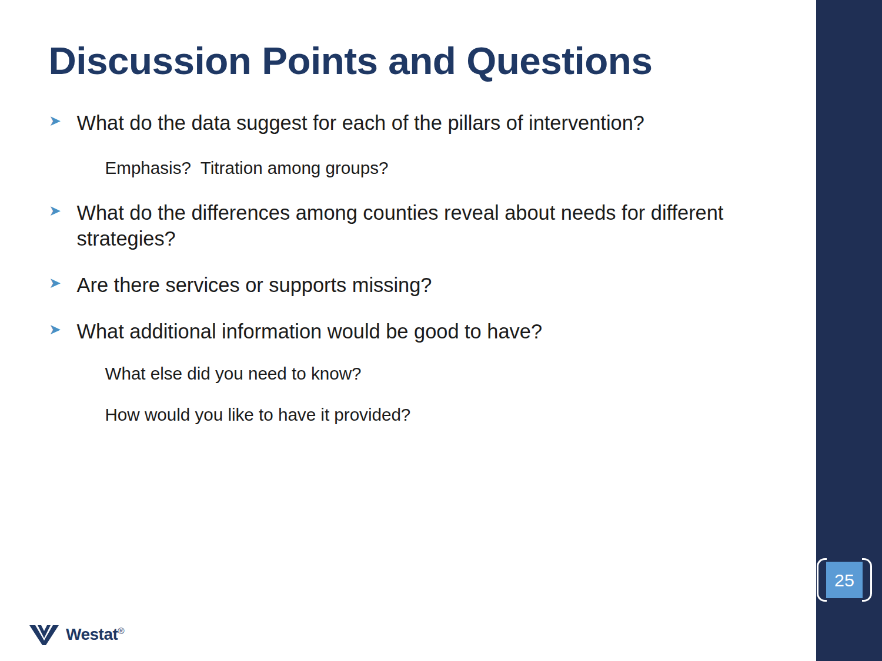25
Discussion Points and Questions
What do the data suggest for each of the pillars of intervention?
Emphasis? Titration among groups?
What do the differences among counties reveal about needs for different strategies?
Are there services or supports missing?
What additional information would be good to have?
What else did you need to know?
How would you like to have it provided?
Westat®